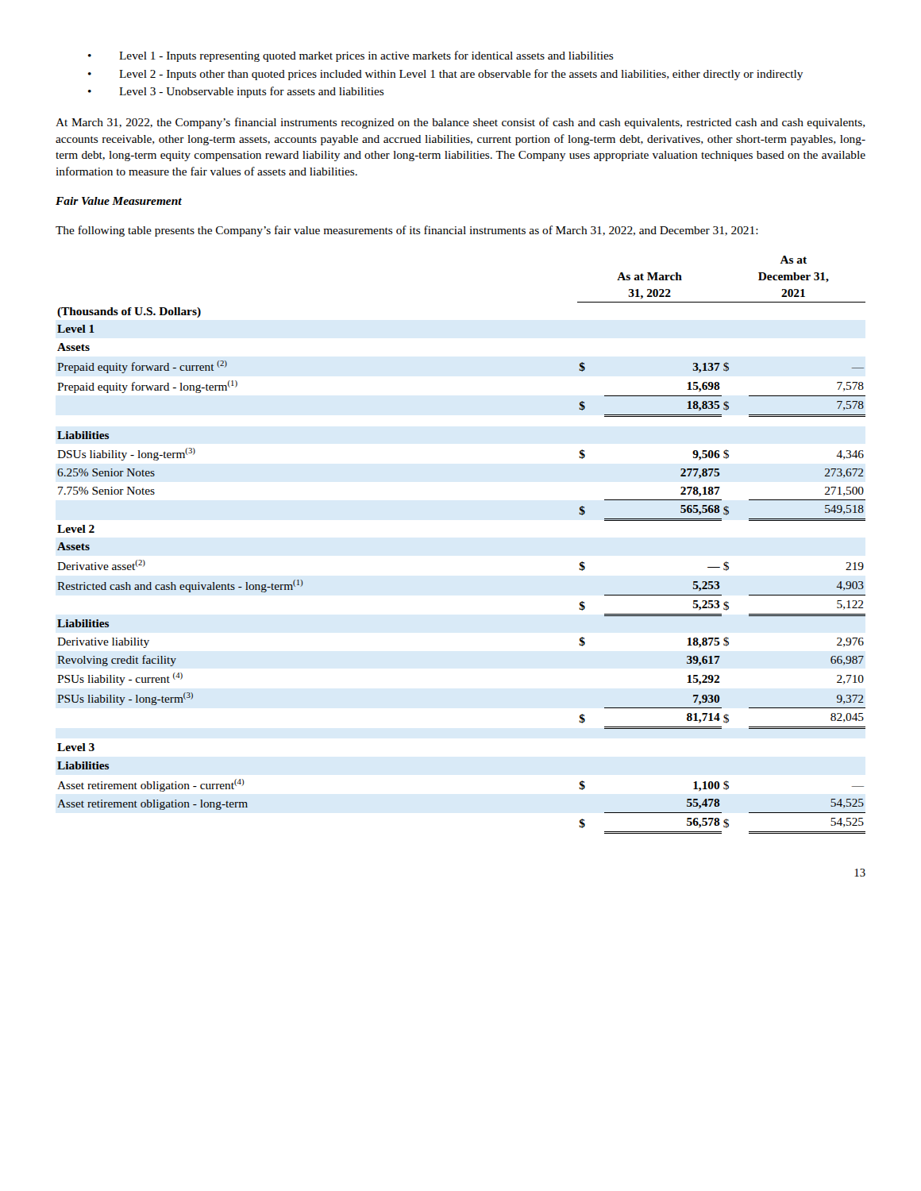Level 1 - Inputs representing quoted market prices in active markets for identical assets and liabilities
Level 2 - Inputs other than quoted prices included within Level 1 that are observable for the assets and liabilities, either directly or indirectly
Level 3 - Unobservable inputs for assets and liabilities
At March 31, 2022, the Company’s financial instruments recognized on the balance sheet consist of cash and cash equivalents, restricted cash and cash equivalents, accounts receivable, other long-term assets, accounts payable and accrued liabilities, current portion of long-term debt, derivatives, other short-term payables, long-term debt, long-term equity compensation reward liability and other long-term liabilities. The Company uses appropriate valuation techniques based on the available information to measure the fair values of assets and liabilities.
Fair Value Measurement
The following table presents the Company’s fair value measurements of its financial instruments as of March 31, 2022, and December 31, 2021:
| | As at March 31, 2022 | As at December 31, 2021 |
| (Thousands of U.S. Dollars) | | |
| Level 1 | | |
| Assets | | |
| Prepaid equity forward - current (2) | $ | 3,137 | $ | — |
| Prepaid equity forward - long-term (1) | | 15,698 | | 7,578 |
| | $ | 18,835 | $ | 7,578 |
| Liabilities | | |
| DSUs liability - long-term (3) | $ | 9,506 | $ | 4,346 |
| 6.25% Senior Notes | | 277,875 | | 273,672 |
| 7.75% Senior Notes | | 278,187 | | 271,500 |
| | $ | 565,568 | $ | 549,518 |
| Level 2 | | |
| Assets | | |
| Derivative asset (2) | $ | — | $ | 219 |
| Restricted cash and cash equivalents - long-term (1) | | 5,253 | | 4,903 |
| | $ | 5,253 | $ | 5,122 |
| Liabilities | | |
| Derivative liability | $ | 18,875 | $ | 2,976 |
| Revolving credit facility | | 39,617 | | 66,987 |
| PSUs liability - current (4) | | 15,292 | | 2,710 |
| PSUs liability - long-term (3) | | 7,930 | | 9,372 |
| | $ | 81,714 | $ | 82,045 |
| Level 3 | | |
| Liabilities | | |
| Asset retirement obligation - current (4) | $ | 1,100 | $ | — |
| Asset retirement obligation - long-term | | 55,478 | | 54,525 |
| | $ | 56,578 | $ | 54,525 |
13